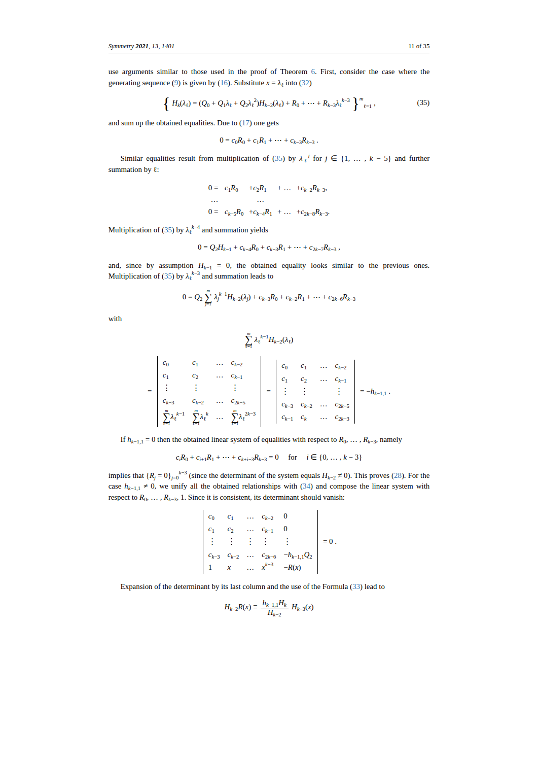Symmetry 2021, 13, 1401
11 of 35
use arguments similar to those used in the proof of Theorem 6. First, consider the case where the generating sequence (9) is given by (16). Substitute x = λℓ into (32)
{ Hk(λℓ) = (Q0 + Q1λℓ + Q2λℓ2)Hk−2(λℓ) + R0 + ⋯ + Rk−3λℓk−3 }mℓ=1 ,
(35)
and sum up the obtained equalities. Due to (17) one gets
0 = c0R0 + c1R1 + ⋯ + ck−3Rk−3 .
Similar equalities result from multiplication of (35) by λℓj for j ∈ {1, … , k − 5} and further summation by ℓ:
| 0 = | c 1 R 0 | + c 2 R 1 | + … | + c k −2 R k −3 , |
| … | | … | | |
| 0 = | c k −5 R 0 | + c k −4 R 1 | + … | + c 2 k −8 R k −3 . |
Multiplication of (35) by λℓk−4 and summation yields
0 = Q2Hk−1 + ck−4R0 + ck−3R1 + ⋯ + c2k−7Rk−3 ,
and, since by assumption Hk−1 = 0, the obtained equality looks similar to the previous ones. Multiplication of (35) by λℓk−3 and summation leads to
0 = Q2 m∑j=1 λjk−1Hk−2(λj) + ck−3R0 + ck−2R1 + ⋯ + c2k−6Rk−3
with
m∑ℓ=1 λℓk−1Hk−2(λℓ)
=
| c 0 | c 1 | … | c k −2 |
| c 1 | c 2 | … | c k −1 |
| ⋮ | ⋮ | | ⋮ |
| c k −3 | c k −2 | … | c 2 k −5 |
| m ∑ ℓ=1 λ ℓ k −1 | m ∑ ℓ=1 λ ℓ k | … | m ∑ ℓ=1 λ ℓ 2 k −3 |
=
| c 0 | c 1 | … | c k −2 |
| c 1 | c 2 | … | c k −1 |
| ⋮ | ⋮ | | ⋮ |
| c k −3 | c k −2 | … | c 2 k −5 |
| c k −1 | c k | … | c 2 k −3 |
= −hk−1,1 .
If hk−1,1 = 0 then the obtained linear system of equalities with respect to R0, … , Rk−3, namely
ciR0 + ci+1R1 + ⋯ + ck+i−3Rk−3 = 0 for i ∈ {0, … , k − 3}
implies that {Rj = 0}j=0k−3 (since the determinant of the system equals Hk−2 ≠ 0). This proves (28). For the case hk−1,1 ≠ 0, we unify all the obtained relationships with (34) and compose the linear system with respect to R0, … , Rk−3, 1. Since it is consistent, its determinant should vanish:
| c 0 | c 1 | … | c k −2 | 0 |
| c 1 | c 2 | … | c k −1 | 0 |
| ⋮ | ⋮ | ⋮ | ⋮ | ⋮ |
| c k −3 | c k −2 | … | c 2 k −6 | − h k −1,1 Q 2 |
| 1 | x | … | x k −3 | − R ( x ) |
= 0 .
Expansion of the determinant by its last column and the use of the Formula (33) lead to
Hk−2R(x) ≡ hk−1,1Hk Hk−2 Hk−3(x)